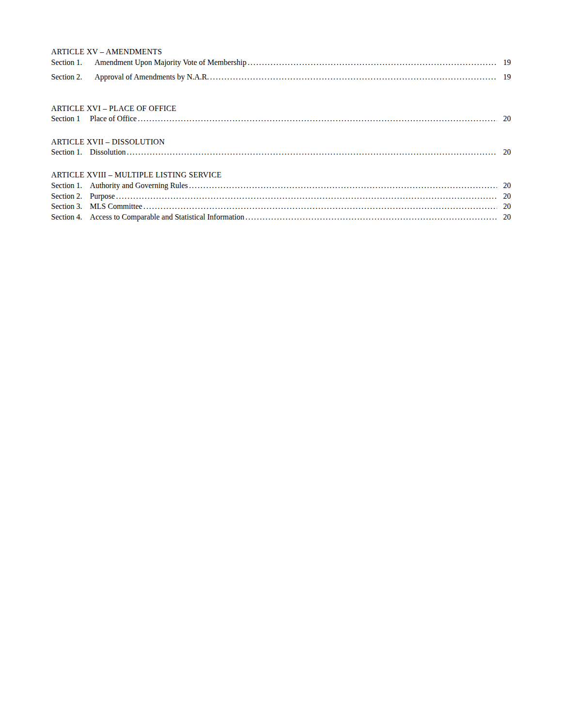ARTICLE XV – AMENDMENTS
Section 1. Amendment Upon Majority Vote of Membership 19
Section 2. Approval of Amendments by N.A.R. 19
ARTICLE XVI – PLACE OF OFFICE
Section 1 Place of Office 20
ARTICLE XVII – DISSOLUTION
Section 1. Dissolution 20
ARTICLE XVIII – MULTIPLE LISTING SERVICE
Section 1. Authority and Governing Rules 20
Section 2. Purpose 20
Section 3. MLS Committee 20
Section 4. Access to Comparable and Statistical Information 20